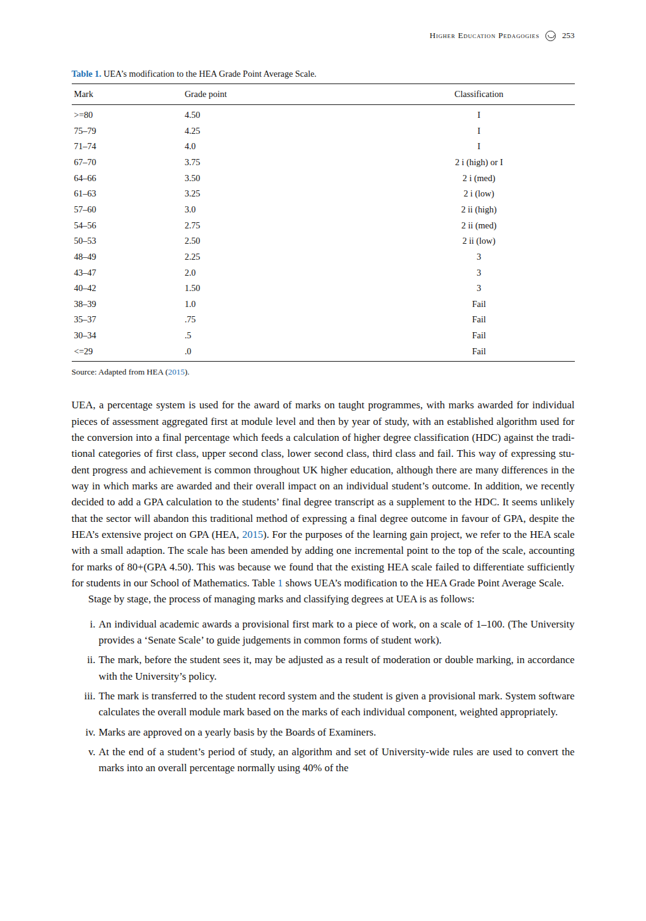Higher Education Pedagogies 253
Table 1. UEA’s modification to the HEA Grade Point Average Scale.
| Mark | Grade point | Classification |
| --- | --- | --- |
| >=80 | 4.50 | I |
| 75–79 | 4.25 | I |
| 71–74 | 4.0 | I |
| 67–70 | 3.75 | 2 i (high) or I |
| 64–66 | 3.50 | 2 i (med) |
| 61–63 | 3.25 | 2 i (low) |
| 57–60 | 3.0 | 2 ii (high) |
| 54–56 | 2.75 | 2 ii (med) |
| 50–53 | 2.50 | 2 ii (low) |
| 48–49 | 2.25 | 3 |
| 43–47 | 2.0 | 3 |
| 40–42 | 1.50 | 3 |
| 38–39 | 1.0 | Fail |
| 35–37 | .75 | Fail |
| 30–34 | .5 | Fail |
| <=29 | .0 | Fail |
Source: Adapted from HEA (2015).
UEA, a percentage system is used for the award of marks on taught programmes, with marks awarded for individual pieces of assessment aggregated first at module level and then by year of study, with an established algorithm used for the conversion into a final percentage which feeds a calculation of higher degree classification (HDC) against the traditional categories of first class, upper second class, lower second class, third class and fail. This way of expressing student progress and achievement is common throughout UK higher education, although there are many differences in the way in which marks are awarded and their overall impact on an individual student’s outcome. In addition, we recently decided to add a GPA calculation to the students’ final degree transcript as a supplement to the HDC. It seems unlikely that the sector will abandon this traditional method of expressing a final degree outcome in favour of GPA, despite the HEA’s extensive project on GPA (HEA, 2015). For the purposes of the learning gain project, we refer to the HEA scale with a small adaption. The scale has been amended by adding one incremental point to the top of the scale, accounting for marks of 80+(GPA 4.50). This was because we found that the existing HEA scale failed to differentiate sufficiently for students in our School of Mathematics. Table 1 shows UEA’s modification to the HEA Grade Point Average Scale.
Stage by stage, the process of managing marks and classifying degrees at UEA is as follows:
An individual academic awards a provisional first mark to a piece of work, on a scale of 1–100. (The University provides a ‘Senate Scale’ to guide judgements in common forms of student work).
The mark, before the student sees it, may be adjusted as a result of moderation or double marking, in accordance with the University’s policy.
The mark is transferred to the student record system and the student is given a provisional mark. System software calculates the overall module mark based on the marks of each individual component, weighted appropriately.
Marks are approved on a yearly basis by the Boards of Examiners.
At the end of a student’s period of study, an algorithm and set of University-wide rules are used to convert the marks into an overall percentage normally using 40% of the